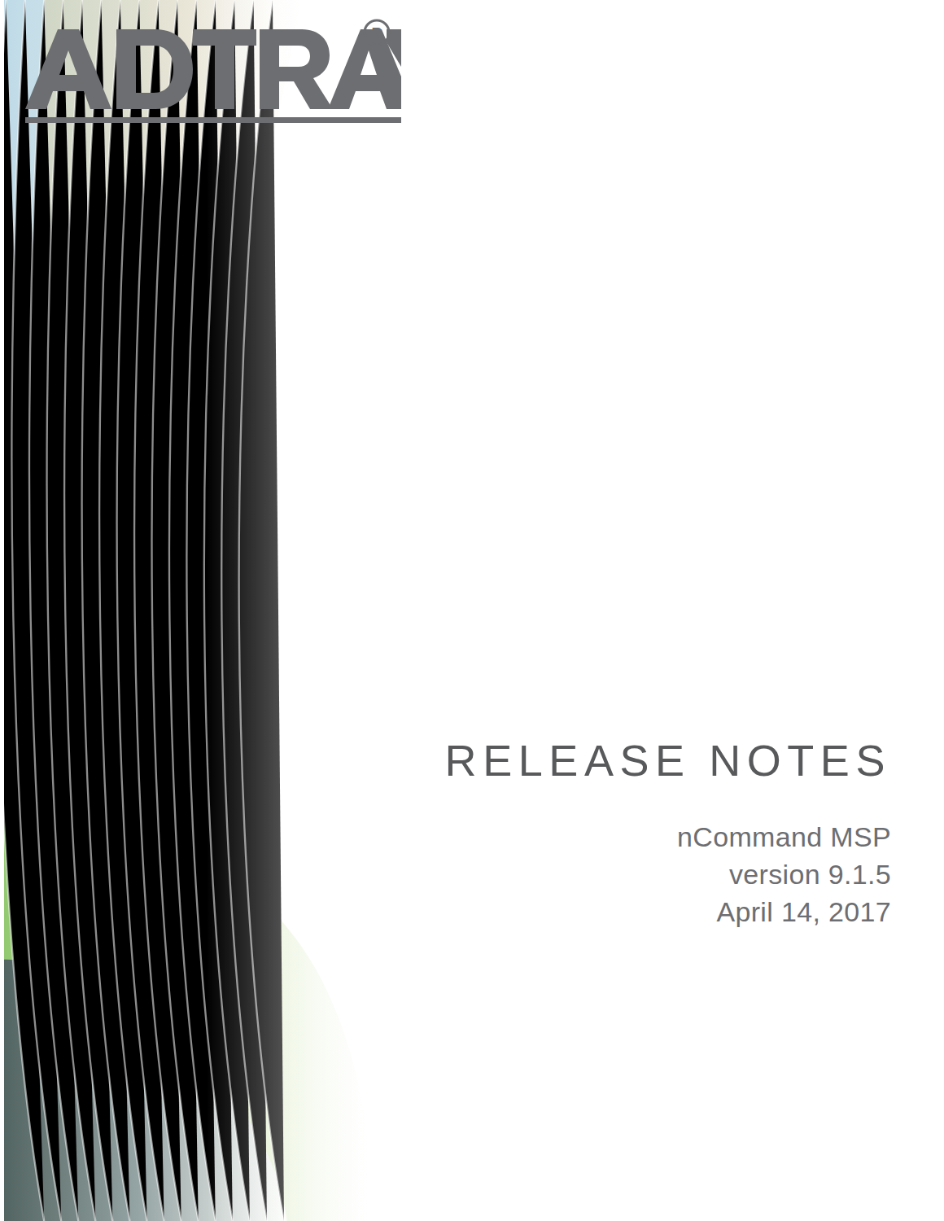R
RELEASE NOTES
nCommand MSP
version 9.1.5
April 14, 2017